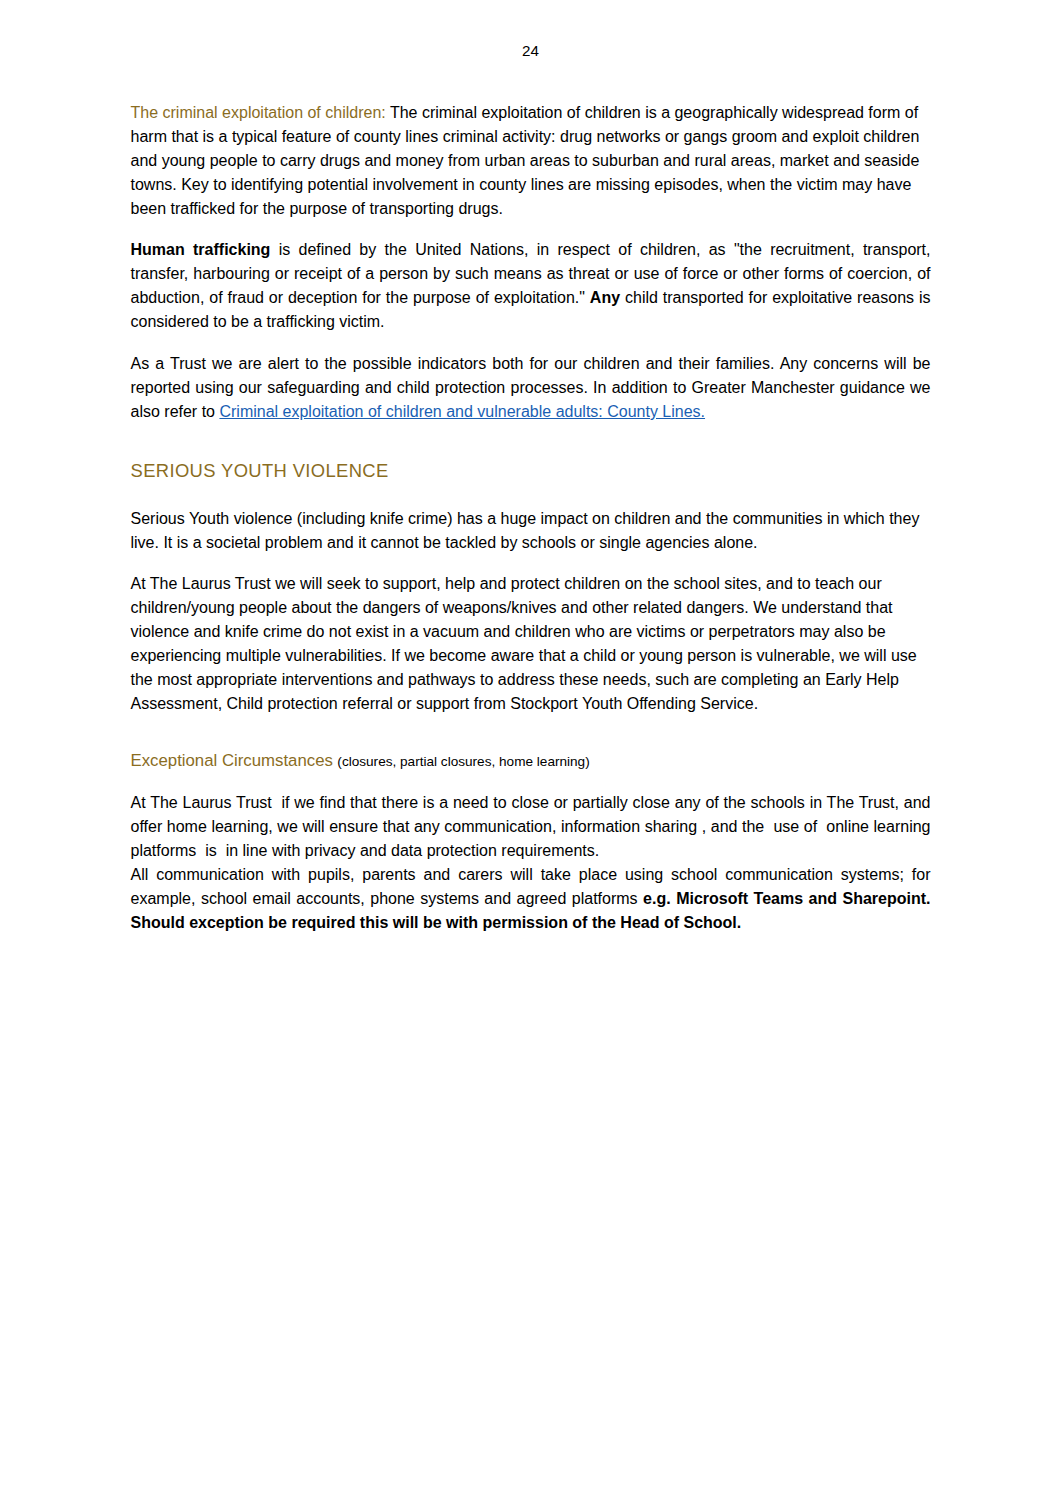24
The criminal exploitation of children: The criminal exploitation of children is a geographically widespread form of harm that is a typical feature of county lines criminal activity: drug networks or gangs groom and exploit children and young people to carry drugs and money from urban areas to suburban and rural areas, market and seaside towns. Key to identifying potential involvement in county lines are missing episodes, when the victim may have been trafficked for the purpose of transporting drugs.
Human trafficking is defined by the United Nations, in respect of children, as "the recruitment, transport, transfer, harbouring or receipt of a person by such means as threat or use of force or other forms of coercion, of abduction, of fraud or deception for the purpose of exploitation." Any child transported for exploitative reasons is considered to be a trafficking victim.
As a Trust we are alert to the possible indicators both for our children and their families. Any concerns will be reported using our safeguarding and child protection processes. In addition to Greater Manchester guidance we also refer to Criminal exploitation of children and vulnerable adults: County Lines.
SERIOUS YOUTH VIOLENCE
Serious Youth violence (including knife crime) has a huge impact on children and the communities in which they live. It is a societal problem and it cannot be tackled by schools or single agencies alone.
At The Laurus Trust we will seek to support, help and protect children on the school sites, and to teach our children/young people about the dangers of weapons/knives and other related dangers. We understand that violence and knife crime do not exist in a vacuum and children who are victims or perpetrators may also be experiencing multiple vulnerabilities. If we become aware that a child or young person is vulnerable, we will use the most appropriate interventions and pathways to address these needs, such are completing an Early Help Assessment, Child protection referral or support from Stockport Youth Offending Service.
Exceptional Circumstances (closures, partial closures, home learning)
At The Laurus Trust if we find that there is a need to close or partially close any of the schools in The Trust, and offer home learning, we will ensure that any communication, information sharing , and the use of online learning platforms is in line with privacy and data protection requirements.
All communication with pupils, parents and carers will take place using school communication systems; for example, school email accounts, phone systems and agreed platforms e.g. Microsoft Teams and Sharepoint. Should exception be required this will be with permission of the Head of School.